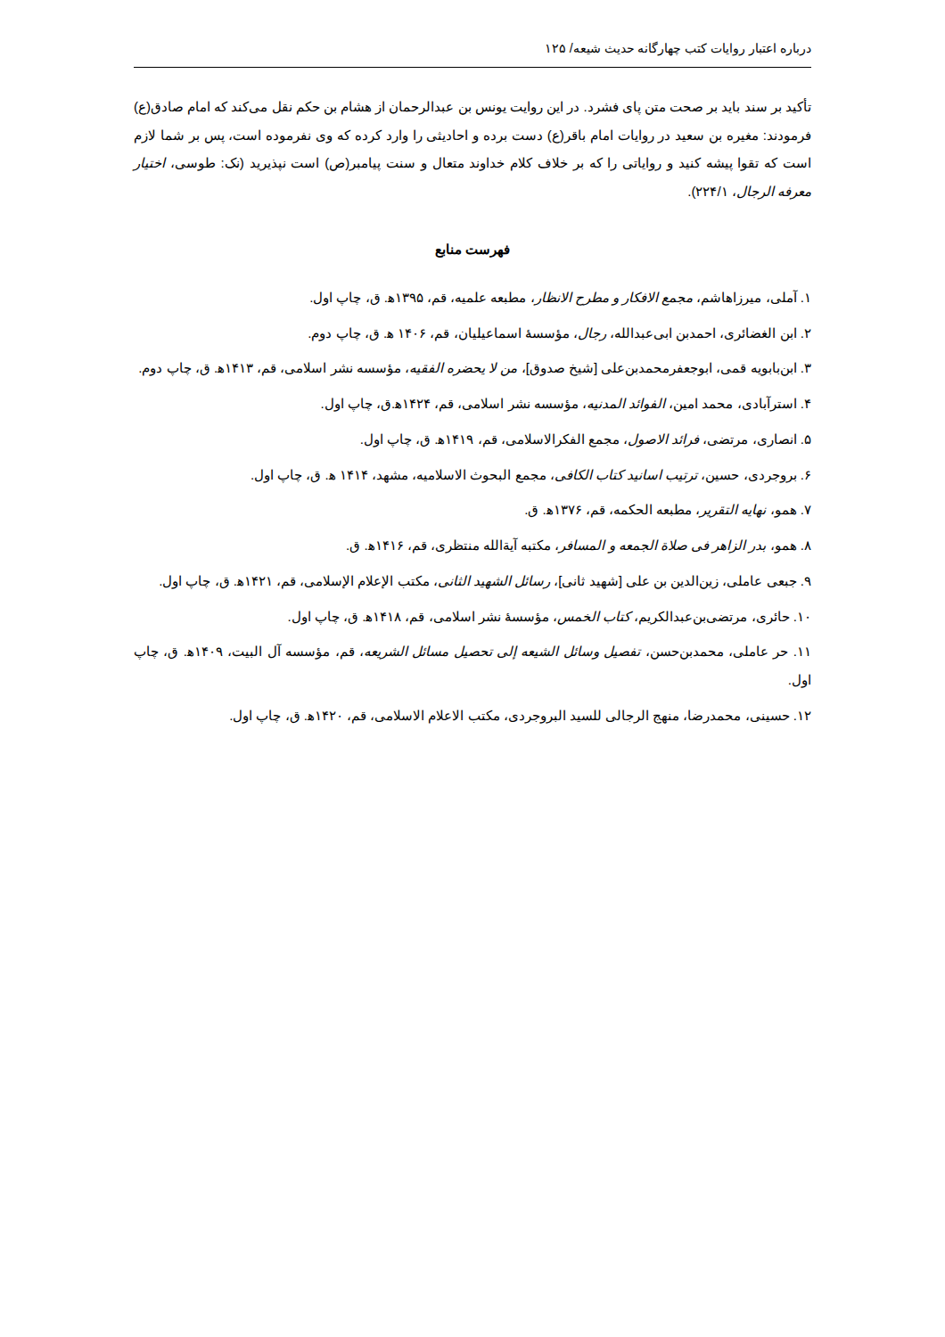درباره اعتبار روایات کتب چهارگانه حدیث شیعه/ ۱۲۵
تأکید بر سند باید بر صحت متن پای فشرد. در این روایت یونس بن عبدالرحمان از هشام بن حکم نقل می‌کند که امام صادق(ع) فرمودند: مغیره بن سعید در روایات امام باقر(ع) دست برده و احادیثی را وارد کرده که وی نفرموده است، پس بر شما لازم است که تقوا پیشه کنید و روایاتی را که بر خلاف کلام خداوند متعال و سنت پیامبر(ص) است نپذیرید (نک‌: طوسی، اختیار معرفه الرجال، ۲۲۴/۱).
فهرست منابع
۱. آملی، میرزاهاشم، مجمع الافکار و مطرح الانظار، مطبعه علمیه، قم، ۱۳۹۵ه‍. ق، چاپ اول.
۲. ابن الغضائری، احمدبن ابی‌عبدالله، رجال، مؤسسهٔ اسماعیلیان، قم، ۱۴۰۶ ه‍. ق، چاپ دوم.
۳. ابن‌بابویه قمی، ابوجعفرمحمدبن‌علی [شیخ صدوق]، من لا یحضره الفقیه، مؤسسه نشر اسلامی، قم، ۱۴۱۳ه‍. ق، چاپ دوم.
۴. استرآبادی، محمد امین، الفوائد المدنیه، مؤسسه نشر اسلامی، قم، ۱۴۲۴ه‍.ق، چاپ اول.
۵. انصاری، مرتضی، فرائد الاصول، مجمع الفکرالاسلامی، قم، ۱۴۱۹ه‍. ق، چاپ اول.
۶. بروجردی، حسین، ترتیب اسانید کتاب الکافی، مجمع البحوث الاسلامیه، مشهد، ۱۴۱۴ ه‍. ق، چاپ اول.
۷. همو، نهایه التقریر، مطبعه الحکمه، قم، ۱۳۷۶ه‍. ق.
۸. همو، بدر الزاهر فی صلاة الجمعه و المسافر، مکتبه آیةالله منتظری، قم، ۱۴۱۶ه‍. ق.
۹. جبعی عاملی، زین‌الدین بن علی [شهید ثانی]، رسائل الشهید الثانی، مکتب الإعلام الإسلامی، قم، ۱۴۲۱ه‍. ق، چاپ اول.
۱۰. حائری، مرتضی‌بن‌عبدالکریم، کتاب الخمس، مؤسسهٔ نشر اسلامی، قم، ۱۴۱۸ه‍. ق، چاپ اول.
۱۱. حر عاملی، محمدبن‌حسن، تفصیل وسائل الشیعه إلی تحصیل مسائل الشریعه، قم، مؤسسه آل البیت، ۱۴۰۹ه‍. ق، چاپ اول.
۱۲. حسینی، محمدرضا، منهج الرجالی للسید البروجردی، مکتب الاعلام الاسلامی، قم، ۱۴۲۰ه‍. ق، چاپ اول.